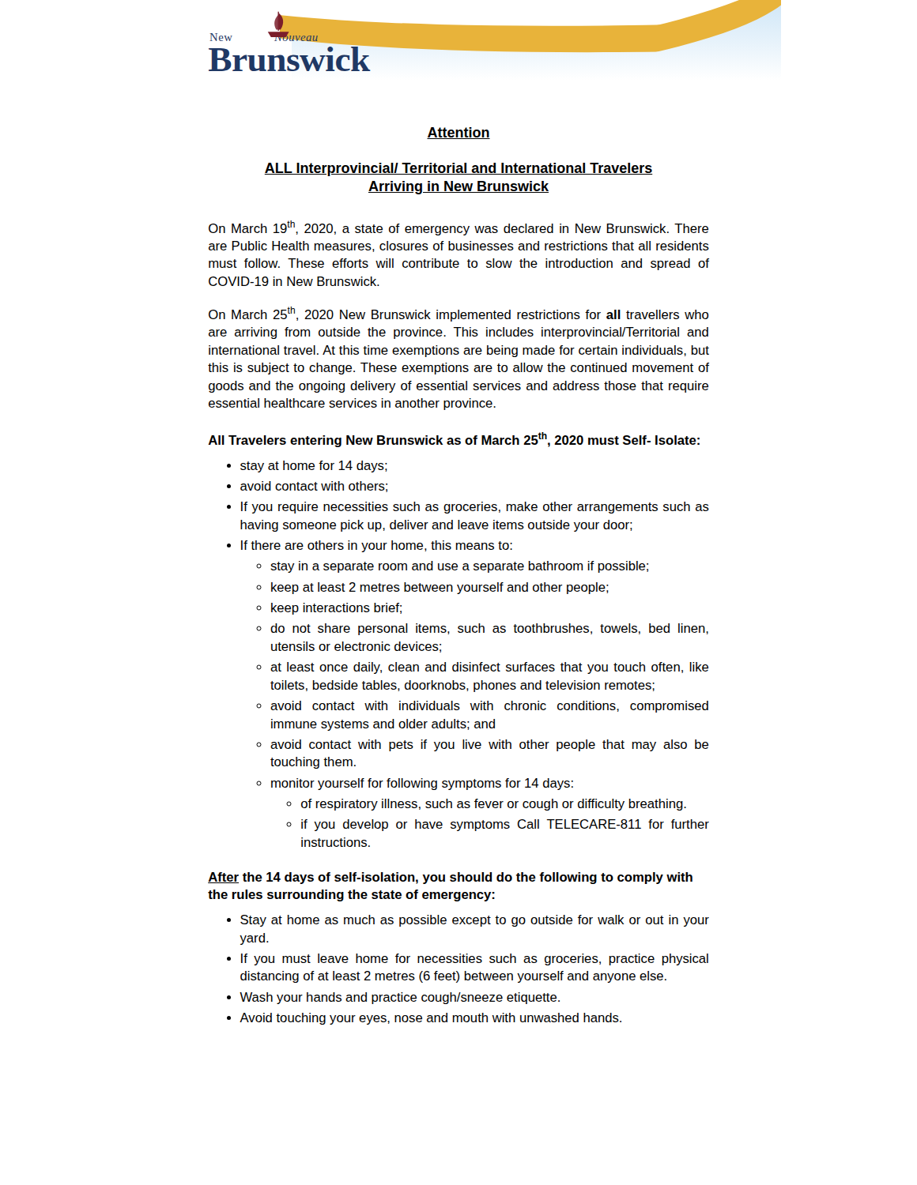NewNouveau
Brunswick
Attention
ALL Interprovincial/ Territorial and International Travelers
Arriving in New Brunswick
On March 19th, 2020, a state of emergency was declared in New Brunswick. There are Public Health measures, closures of businesses and restrictions that all residents must follow. These efforts will contribute to slow the introduction and spread of COVID-19 in New Brunswick.
On March 25th, 2020 New Brunswick implemented restrictions for all travellers who are arriving from outside the province. This includes interprovincial/Territorial and international travel. At this time exemptions are being made for certain individuals, but this is subject to change. These exemptions are to allow the continued movement of goods and the ongoing delivery of essential services and address those that require essential healthcare services in another province.
All Travelers entering New Brunswick as of March 25th, 2020 must Self- Isolate:
stay at home for 14 days;
avoid contact with others;
If you require necessities such as groceries, make other arrangements such as having someone pick up, deliver and leave items outside your door;
If there are others in your home, this means to:
stay in a separate room and use a separate bathroom if possible;
keep at least 2 metres between yourself and other people;
keep interactions brief;
do not share personal items, such as toothbrushes, towels, bed linen, utensils or electronic devices;
at least once daily, clean and disinfect surfaces that you touch often, like toilets, bedside tables, doorknobs, phones and television remotes;
avoid contact with individuals with chronic conditions, compromised immune systems and older adults; and
avoid contact with pets if you live with other people that may also be touching them.
monitor yourself for following symptoms for 14 days:
of respiratory illness, such as fever or cough or difficulty breathing.
if you develop or have symptoms Call TELECARE-811 for further instructions.
After the 14 days of self-isolation, you should do the following to comply with the rules surrounding the state of emergency:
Stay at home as much as possible except to go outside for walk or out in your yard.
If you must leave home for necessities such as groceries, practice physical distancing of at least 2 metres (6 feet) between yourself and anyone else.
Wash your hands and practice cough/sneeze etiquette.
Avoid touching your eyes, nose and mouth with unwashed hands.